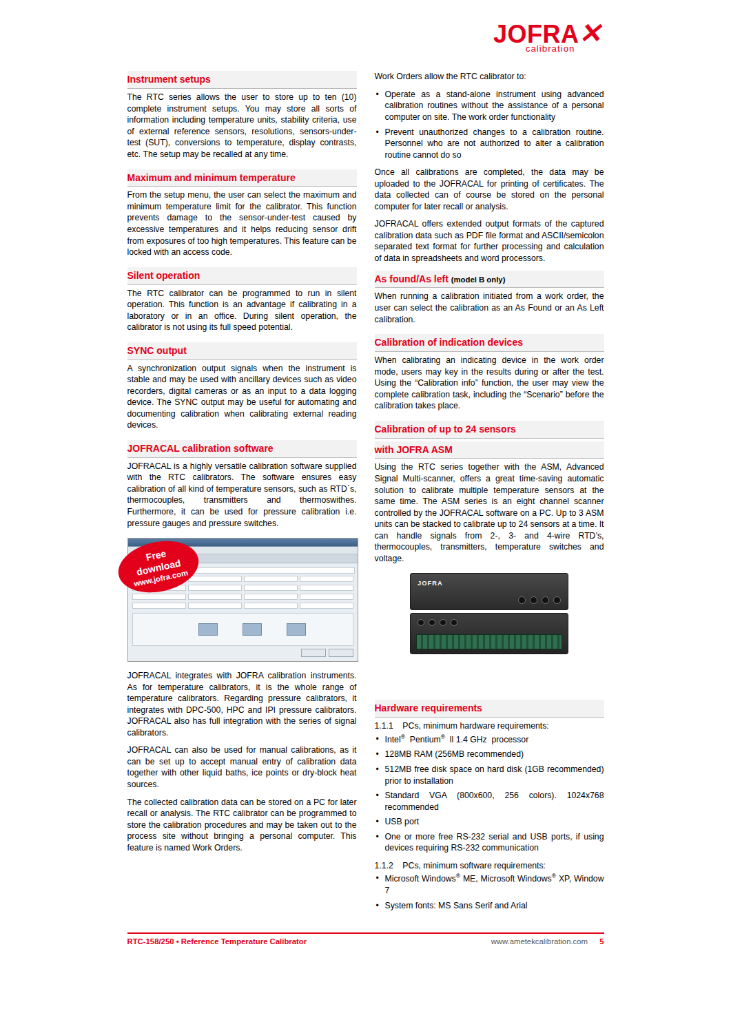JOFRA✕ calibration
Instrument setups
The RTC series allows the user to store up to ten (10) complete instrument setups. You may store all sorts of information including temperature units, stability criteria, use of external reference sensors, resolutions, sensors-under-test (SUT), conversions to temperature, display contrasts, etc. The setup may be recalled at any time.
Maximum and minimum temperature
From the setup menu, the user can select the maximum and minimum temperature limit for the calibrator. This function prevents damage to the sensor-under-test caused by excessive temperatures and it helps reducing sensor drift from exposures of too high temperatures. This feature can be locked with an access code.
Silent operation
The RTC calibrator can be programmed to run in silent operation. This function is an advantage if calibrating in a laboratory or in an office. During silent operation, the calibrator is not using its full speed potential.
SYNC output
A synchronization output signals when the instrument is stable and may be used with ancillary devices such as video recorders, digital cameras or as an input to a data logging device. The SYNC output may be useful for automating and documenting calibration when calibrating external reading devices.
JOFRACAL calibration software
JOFRACAL is a highly versatile calibration software supplied with the RTC calibrators. The software ensures easy calibration of all kind of temperature sensors, such as RTD´s, thermocouples, transmitters and thermoswithes. Furthermore, it can be used for pressure calibration i.e. pressure gauges and pressure switches.
Free download www.jofra.com
JOFRACAL integrates with JOFRA calibration instruments. As for temperature calibrators, it is the whole range of temperature calibrators. Regarding pressure calibrators, it integrates with DPC-500, HPC and IPI pressure calibrators. JOFRACAL also has full integration with the series of signal calibrators.
JOFRACAL can also be used for manual calibrations, as it can be set up to accept manual entry of calibration data together with other liquid baths, ice points or dry-block heat sources.
The collected calibration data can be stored on a PC for later recall or analysis. The RTC calibrator can be programmed to store the calibration procedures and may be taken out to the process site without bringing a personal computer. This feature is named Work Orders.
Work Orders allow the RTC calibrator to:
Operate as a stand-alone instrument using advanced calibration routines without the assistance of a personal computer on site. The work order functionality
Prevent unauthorized changes to a calibration routine. Personnel who are not authorized to alter a calibration routine cannot do so
Once all calibrations are completed, the data may be uploaded to the JOFRACAL for printing of certificates. The data collected can of course be stored on the personal computer for later recall or analysis.
JOFRACAL offers extended output formats of the captured calibration data such as PDF file format and ASCII/semicolon separated text format for further processing and calculation of data in spreadsheets and word processors.
As found/As left (model B only)
When running a calibration initiated from a work order, the user can select the calibration as an As Found or an As Left calibration.
Calibration of indication devices
When calibrating an indicating device in the work order mode, users may key in the results during or after the test. Using the “Calibration info” function, the user may view the complete calibration task, including the “Scenario” before the calibration takes place.
Calibration of up to 24 sensors
with JOFRA ASM
Using the RTC series together with the ASM, Advanced Signal Multi-scanner, offers a great time-saving automatic solution to calibrate multiple temperature sensors at the same time. The ASM series is an eight channel scanner controlled by the JOFRACAL software on a PC. Up to 3 ASM units can be stacked to calibrate up to 24 sensors at a time. It can handle signals from 2-, 3- and 4-wire RTD’s, thermocouples, transmitters, temperature switches and voltage.
JOFRA
Hardware requirements
1.1.1 PCs, minimum hardware requirements:
Intel® Pentium® ll 1.4 GHz processor
128MB RAM (256MB recommended)
512MB free disk space on hard disk (1GB recommended) prior to installation
Standard VGA (800x600, 256 colors). 1024x768 recommended
USB port
One or more free RS-232 serial and USB ports, if using devices requiring RS-232 communication
1.1.2 PCs, minimum software requirements:
Microsoft Windows® ME, Microsoft Windows® XP, Window 7
System fonts: MS Sans Serif and Arial
RTC-158/250 • Reference Temperature Calibrator
www.ametekcalibration.com 5